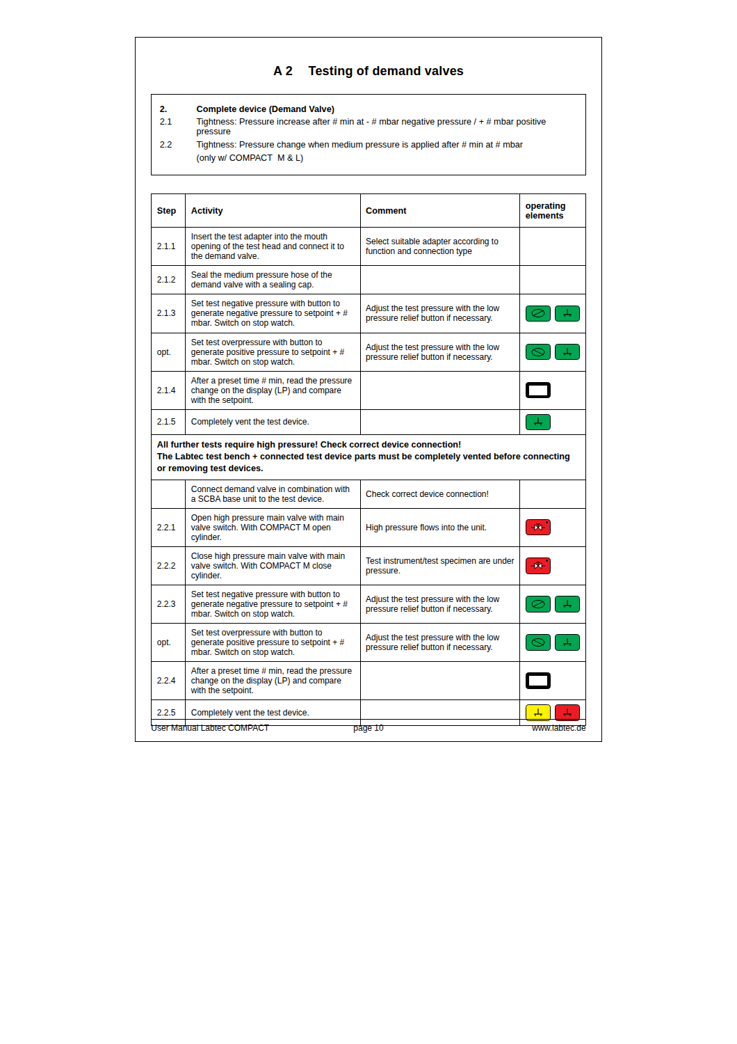A 2 Testing of demand valves
| 2. | Complete device (Demand Valve) |
| 2.1 | Tightness: Pressure increase after # min at - # mbar negative pressure / + # mbar positive pressure |
| 2.2 | Tightness: Pressure change when medium pressure is applied after # min at # mbar |
| | (only w/ COMPACT M & L) |
| Step | Activity | Comment | operating elements |
| --- | --- | --- | --- |
| 2.1.1 | Insert the test adapter into the mouth opening of the test head and connect it to the demand valve. | Select suitable adapter according to function and connection type | |
| 2.1.2 | Seal the medium pressure hose of the demand valve with a sealing cap. | | |
| 2.1.3 | Set test negative pressure with button to generate negative pressure to setpoint + # mbar. Switch on stop watch. | Adjust the test pressure with the low pressure relief button if necessary. | |
| opt. | Set test overpressure with button to generate positive pressure to setpoint + # mbar. Switch on stop watch. | Adjust the test pressure with the low pressure relief button if necessary. | |
| 2.1.4 | After a preset time # min, read the pressure change on the display (LP) and compare with the setpoint. | | |
| 2.1.5 | Completely vent the test device. | | |
| All further tests require high pressure! Check correct device connection! The Labtec test bench + connected test device parts must be completely vented before connecting or removing test devices. |
| | Connect demand valve in combination with a SCBA base unit to the test device. | Check correct device connection! | |
| 2.2.1 | Open high pressure main valve with main valve switch. With COMPACT M open cylinder. | High pressure flows into the unit. | |
| 2.2.2 | Close high pressure main valve with main valve switch. With COMPACT M close cylinder. | Test instrument/test specimen are under pressure. | |
| 2.2.3 | Set test negative pressure with button to generate negative pressure to setpoint + # mbar. Switch on stop watch. | Adjust the test pressure with the low pressure relief button if necessary. | |
| opt. | Set test overpressure with button to generate positive pressure to setpoint + # mbar. Switch on stop watch. | Adjust the test pressure with the low pressure relief button if necessary. | |
| 2.2.4 | After a preset time # min, read the pressure change on the display (LP) and compare with the setpoint. | | |
| 2.2.5 | Completely vent the test device. | | |
User Manual Labtec COMPACT
page 10
www.labtec.de